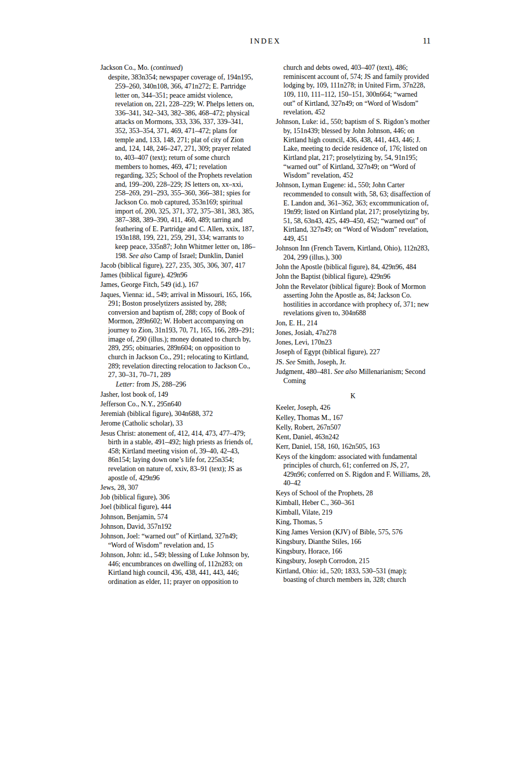INDEX 11
Jackson Co., Mo. (continued)
despite, 383n354; newspaper coverage of, 194n195, 259–260, 340n108, 366, 471n272; E. Partridge letter on, 344–351; peace amidst violence, revelation on, 221, 228–229; W. Phelps letters on, 336–341, 342–343, 382–386, 468–472; physical attacks on Mormons, 333, 336, 337, 339–341, 352, 353–354, 371, 469, 471–472; plans for temple and, 133, 148, 271; plat of city of Zion and, 124, 148, 246–247, 271, 309; prayer related to, 403–407 (text); return of some church members to homes, 469, 471; revelation regarding, 325; School of the Prophets revelation and, 199–200, 228–229; JS letters on, xx–xxi, 258–269, 291–293, 355–360, 366–381; spies for Jackson Co. mob captured, 353n169; spiritual import of, 200, 325, 371, 372, 375–381, 383, 385, 387–388, 389–390, 411, 460, 489; tarring and feathering of E. Partridge and C. Allen, xxix, 187, 193n188, 199, 221, 259, 291, 334; warrants to keep peace, 335n87; John Whitmer letter on, 186–198. See also Camp of Israel; Dunklin, Daniel
Jacob (biblical figure), 227, 235, 305, 306, 307, 417
James (biblical figure), 429n96
James, George Fitch, 549 (id.), 167
Jaques, Vienna: id., 549; arrival in Missouri, 165, 166, 291; Boston proselytizers assisted by, 288; conversion and baptism of, 288; copy of Book of Mormon, 289n602; W. Hobert accompanying on journey to Zion, 31n193, 70, 71, 165, 166, 289–291; image of, 290 (illus.); money donated to church by, 289, 295; obituaries, 289n604; on opposition to church in Jackson Co., 291; relocating to Kirtland, 289; revelation directing relocation to Jackson Co., 27, 30–31, 70–71, 289
Letter: from JS, 288–296
Jasher, lost book of, 149
Jefferson Co., N.Y., 295n640
Jeremiah (biblical figure), 304n688, 372
Jerome (Catholic scholar), 33
Jesus Christ: atonement of, 412, 414, 473, 477–479; birth in a stable, 491–492; high priests as friends of, 458; Kirtland meeting vision of, 39–40, 42–43, 86n154; laying down one’s life for, 225n354; revelation on nature of, xxiv, 83–91 (text); JS as apostle of, 429n96
Jews, 28, 307
Job (biblical figure), 306
Joel (biblical figure), 444
Johnson, Benjamin, 574
Johnson, David, 357n192
Johnson, Joel: “warned out” of Kirtland, 327n49; “Word of Wisdom” revelation and, 15
Johnson, John: id., 549; blessing of Luke Johnson by, 446; encumbrances on dwelling of, 112n283; on Kirtland high council, 436, 438, 441, 443, 446; ordination as elder, 11; prayer on opposition to church and debts owed, 403–407 (text), 486; reminiscent account of, 574; JS and family provided lodging by, 109, 111n278; in United Firm, 37n228, 109, 110, 111–112, 150–151, 300n664; “warned out” of Kirtland, 327n49; on “Word of Wisdom” revelation, 452
Johnson, Luke: id., 550; baptism of S. Rigdon’s mother by, 151n439; blessed by John Johnson, 446; on Kirtland high council, 436, 438, 441, 443, 446; J. Lake, meeting to decide residence of, 176; listed on Kirtland plat, 217; proselytizing by, 54, 91n195; “warned out” of Kirtland, 327n49; on “Word of Wisdom” revelation, 452
Johnson, Lyman Eugene: id., 550; John Carter recommended to consult with, 58, 63; disaffection of E. Landon and, 361–362, 363; excommunication of, 19n99; listed on Kirtland plat, 217; proselytizing by, 51, 58, 63n43, 425, 449–450, 452; “warned out” of Kirtland, 327n49; on “Word of Wisdom” revelation, 449, 451
Johnson Inn (French Tavern, Kirtland, Ohio), 112n283, 204, 299 (illus.), 300
John the Apostle (biblical figure), 84, 429n96, 484
John the Baptist (biblical figure), 429n96
John the Revelator (biblical figure): Book of Mormon asserting John the Apostle as, 84; Jackson Co. hostilities in accordance with prophecy of, 371; new revelations given to, 304n688
Jon, E. H., 214
Jones, Josiah, 47n278
Jones, Levi, 170n23
Joseph of Egypt (biblical figure), 227
JS. See Smith, Joseph, Jr.
Judgment, 480–481. See also Millenarianism; Second Coming
K
Keeler, Joseph, 426
Kelley, Thomas M., 167
Kelly, Robert, 267n507
Kent, Daniel, 463n242
Kerr, Daniel, 158, 160, 162n505, 163
Keys of the kingdom: associated with fundamental principles of church, 61; conferred on JS, 27, 429n96; conferred on S. Rigdon and F. Williams, 28, 40–42
Keys of School of the Prophets, 28
Kimball, Heber C., 360–361
Kimball, Vilate, 219
King, Thomas, 5
King James Version (KJV) of Bible, 575, 576
Kingsbury, Dianthe Stiles, 166
Kingsbury, Horace, 166
Kingsbury, Joseph Corrodon, 215
Kirtland, Ohio: id., 520; 1833, 530–531 (map); boasting of church members in, 328; church